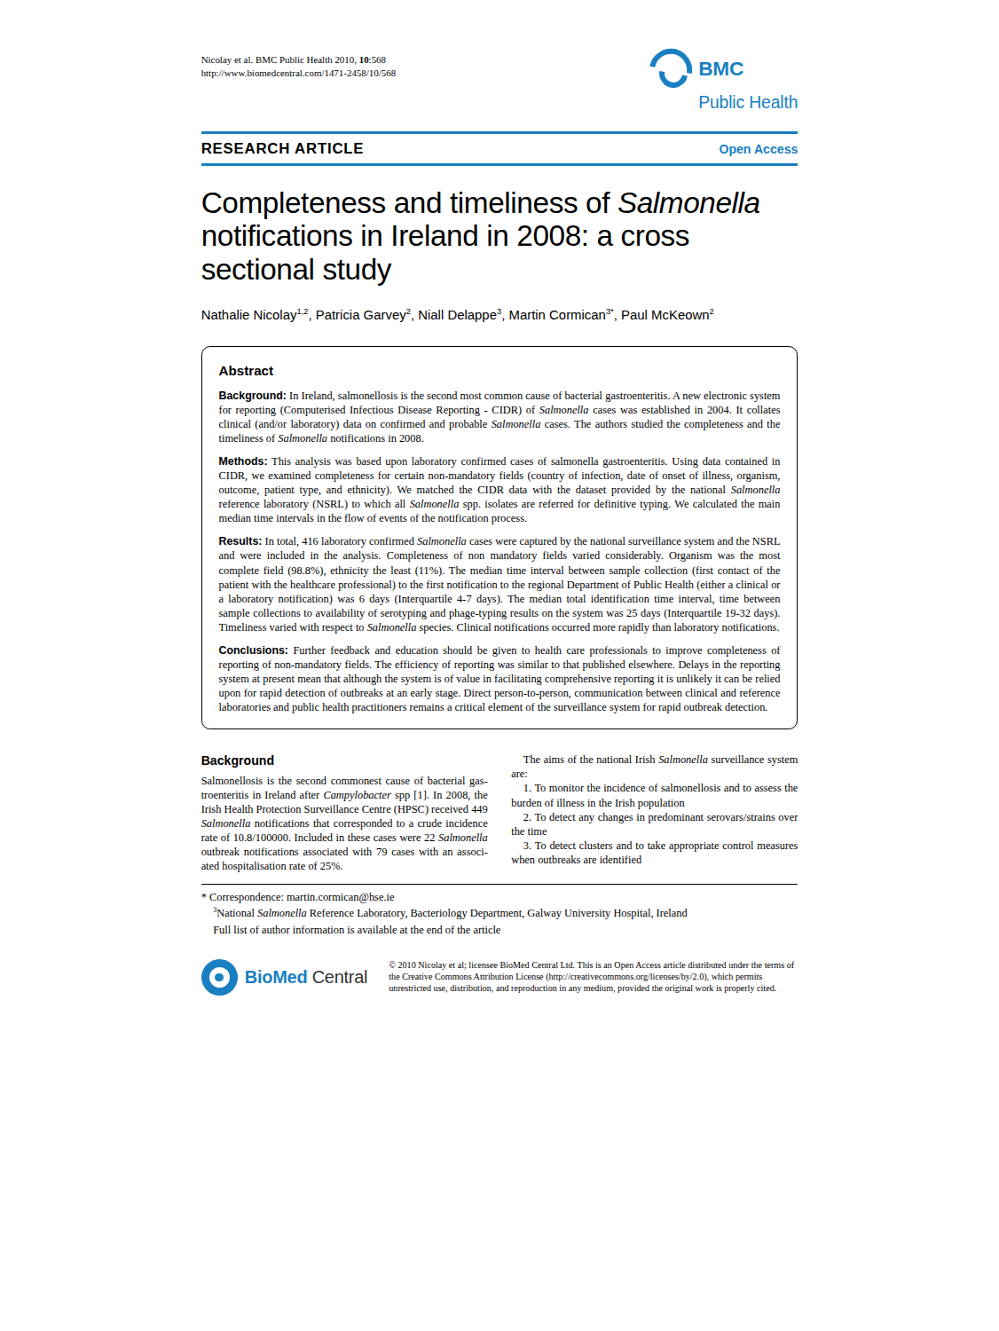Nicolay et al. BMC Public Health 2010, 10:568
http://www.biomedcentral.com/1471-2458/10/568
BMC
Public Health
RESEARCH ARTICLE
Open Access
Completeness and timeliness of Salmonella notifications in Ireland in 2008: a cross sectional study
Nathalie Nicolay1,2, Patricia Garvey2, Niall Delappe3, Martin Cormican3*, Paul McKeown2
Abstract
Background: In Ireland, salmonellosis is the second most common cause of bacterial gastroenteritis. A new electronic system for reporting (Computerised Infectious Disease Reporting - CIDR) of Salmonella cases was established in 2004. It collates clinical (and/or laboratory) data on confirmed and probable Salmonella cases. The authors studied the completeness and the timeliness of Salmonella notifications in 2008.
Methods: This analysis was based upon laboratory confirmed cases of salmonella gastroenteritis. Using data contained in CIDR, we examined completeness for certain non-mandatory fields (country of infection, date of onset of illness, organism, outcome, patient type, and ethnicity). We matched the CIDR data with the dataset provided by the national Salmonella reference laboratory (NSRL) to which all Salmonella spp. isolates are referred for definitive typing. We calculated the main median time intervals in the flow of events of the notification process.
Results: In total, 416 laboratory confirmed Salmonella cases were captured by the national surveillance system and the NSRL and were included in the analysis. Completeness of non mandatory fields varied considerably. Organism was the most complete field (98.8%), ethnicity the least (11%). The median time interval between sample collection (first contact of the patient with the healthcare professional) to the first notification to the regional Department of Public Health (either a clinical or a laboratory notification) was 6 days (Interquartile 4-7 days). The median total identification time interval, time between sample collections to availability of serotyping and phage-typing results on the system was 25 days (Interquartile 19-32 days). Timeliness varied with respect to Salmonella species. Clinical notifications occurred more rapidly than laboratory notifications.
Conclusions: Further feedback and education should be given to health care professionals to improve completeness of reporting of non-mandatory fields. The efficiency of reporting was similar to that published elsewhere. Delays in the reporting system at present mean that although the system is of value in facilitating comprehensive reporting it is unlikely it can be relied upon for rapid detection of outbreaks at an early stage. Direct person-to-person, communication between clinical and reference laboratories and public health practitioners remains a critical element of the surveillance system for rapid outbreak detection.
Background
Salmonellosis is the second commonest cause of bacterial gastroenteritis in Ireland after Campylobacter spp [1]. In 2008, the Irish Health Protection Surveillance Centre (HPSC) received 449 Salmonella notifications that corresponded to a crude incidence rate of 10.8/100000. Included in these cases were 22 Salmonella outbreak notifications associated with 79 cases with an associated hospitalisation rate of 25%.
The aims of the national Irish Salmonella surveillance system are:
1. To monitor the incidence of salmonellosis and to assess the burden of illness in the Irish population
2. To detect any changes in predominant serovars/strains over the time
3. To detect clusters and to take appropriate control measures when outbreaks are identified
* Correspondence: martin.cormican@hse.ie
3National Salmonella Reference Laboratory, Bacteriology Department, Galway University Hospital, Ireland
Full list of author information is available at the end of the article
BioMed Central
© 2010 Nicolay et al; licensee BioMed Central Ltd. This is an Open Access article distributed under the terms of the Creative Commons Attribution License (http://creativecommons.org/licenses/by/2.0), which permits unrestricted use, distribution, and reproduction in any medium, provided the original work is properly cited.